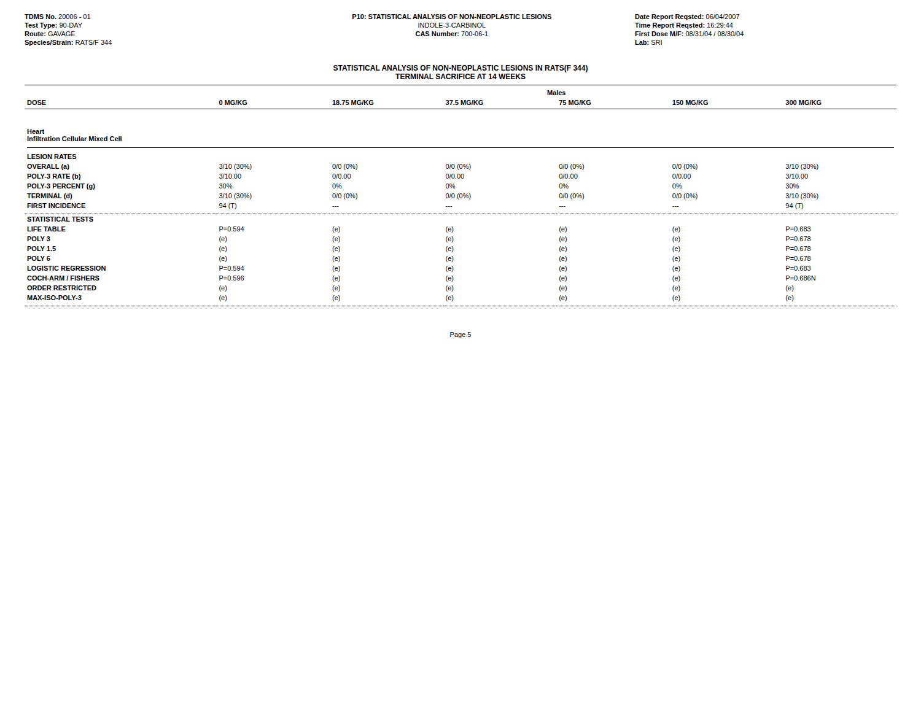| TDMS No. 20006 - 01 | P10: STATISTICAL ANALYSIS OF NON-NEOPLASTIC LESIONS | Date Report Reqsted: 06/04/2007 |
| Test Type: 90-DAY | INDOLE-3-CARBINOL | Time Report Reqsted: 16:29:44 |
| Route: GAVAGE | CAS Number: 700-06-1 | First Dose M/F: 08/31/04 / 08/30/04 |
| Species/Strain: RATS/F 344 | | Lab: SRI |
STATISTICAL ANALYSIS OF NON-NEOPLASTIC LESIONS IN RATS(F 344)
TERMINAL SACRIFICE AT 14 WEEKS
| | Males |
| DOSE | 0 MG/KG | 18.75 MG/KG | 37.5 MG/KG | 75 MG/KG | 150 MG/KG | 300 MG/KG |
| Heart Infiltration Cellular Mixed Cell |
| LESION RATES |
| OVERALL (a) | 3/10 (30%) | 0/0 (0%) | 0/0 (0%) | 0/0 (0%) | 0/0 (0%) | 3/10 (30%) |
| POLY-3 RATE (b) | 3/10.00 | 0/0.00 | 0/0.00 | 0/0.00 | 0/0.00 | 3/10.00 |
| POLY-3 PERCENT (g) | 30% | 0% | 0% | 0% | 0% | 30% |
| TERMINAL (d) | 3/10 (30%) | 0/0 (0%) | 0/0 (0%) | 0/0 (0%) | 0/0 (0%) | 3/10 (30%) |
| FIRST INCIDENCE | 94 (T) | --- | --- | --- | --- | 94 (T) |
| STATISTICAL TESTS |
| LIFE TABLE | P=0.594 | (e) | (e) | (e) | (e) | P=0.683 |
| POLY 3 | (e) | (e) | (e) | (e) | (e) | P=0.678 |
| POLY 1.5 | (e) | (e) | (e) | (e) | (e) | P=0.678 |
| POLY 6 | (e) | (e) | (e) | (e) | (e) | P=0.678 |
| LOGISTIC REGRESSION | P=0.594 | (e) | (e) | (e) | (e) | P=0.683 |
| COCH-ARM / FISHERS | P=0.596 | (e) | (e) | (e) | (e) | P=0.686N |
| ORDER RESTRICTED | (e) | (e) | (e) | (e) | (e) | (e) |
| MAX-ISO-POLY-3 | (e) | (e) | (e) | (e) | (e) | (e) |
Page 5